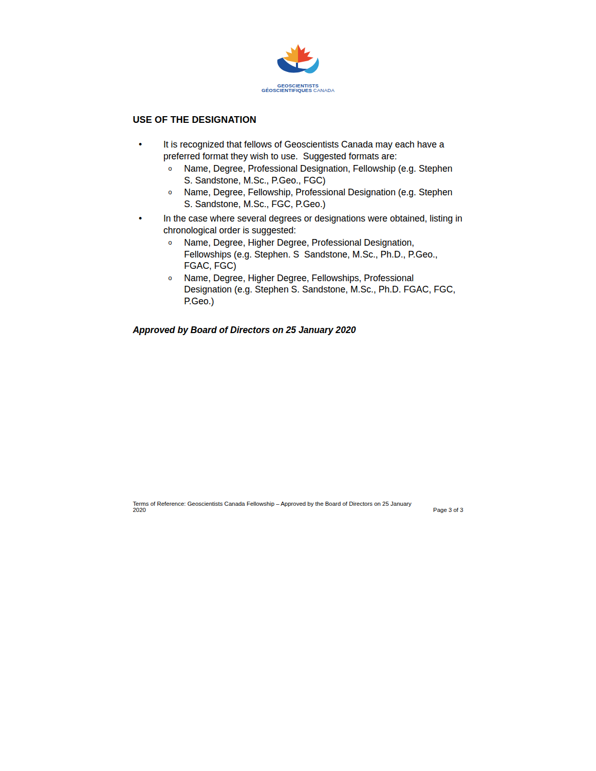GEOSCIENTISTS
GÉOSCIENTIFIQUES CANADA
USE OF THE DESIGNATION
• It is recognized that fellows of Geoscientists Canada may each have a preferred format they wish to use. Suggested formats are:
o Name, Degree, Professional Designation, Fellowship (e.g. Stephen S. Sandstone, M.Sc., P.Geo., FGC)
o Name, Degree, Fellowship, Professional Designation (e.g. Stephen S. Sandstone, M.Sc., FGC, P.Geo.)
• In the case where several degrees or designations were obtained, listing in chronological order is suggested:
o Name, Degree, Higher Degree, Professional Designation, Fellowships (e.g. Stephen. S Sandstone, M.Sc., Ph.D., P.Geo., FGAC, FGC)
o Name, Degree, Higher Degree, Fellowships, Professional Designation (e.g. Stephen S. Sandstone, M.Sc., Ph.D. FGAC, FGC, P.Geo.)
Approved by Board of Directors on 25 January 2020
Terms of Reference: Geoscientists Canada Fellowship – Approved by the Board of Directors on 25 January 2020
Page 3 of 3